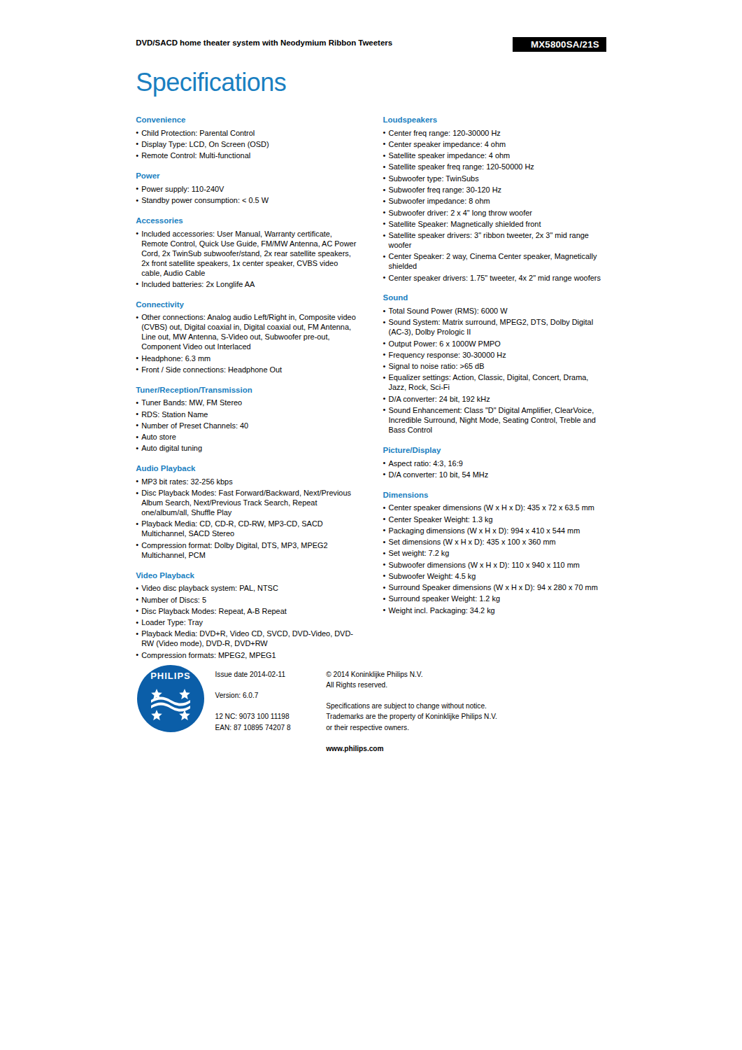DVD/SACD home theater system with Neodymium Ribbon Tweeters
MX5800SA/21S
Specifications
Convenience
Child Protection: Parental Control
Display Type: LCD, On Screen (OSD)
Remote Control: Multi-functional
Power
Power supply: 110-240V
Standby power consumption: < 0.5 W
Accessories
Included accessories: User Manual, Warranty certificate, Remote Control, Quick Use Guide, FM/MW Antenna, AC Power Cord, 2x TwinSub subwoofer/stand, 2x rear satellite speakers, 2x front satellite speakers, 1x center speaker, CVBS video cable, Audio Cable
Included batteries: 2x Longlife AA
Connectivity
Other connections: Analog audio Left/Right in, Composite video (CVBS) out, Digital coaxial in, Digital coaxial out, FM Antenna, Line out, MW Antenna, S-Video out, Subwoofer pre-out, Component Video out Interlaced
Headphone: 6.3 mm
Front / Side connections: Headphone Out
Tuner/Reception/Transmission
Tuner Bands: MW, FM Stereo
RDS: Station Name
Number of Preset Channels: 40
Auto store
Auto digital tuning
Audio Playback
MP3 bit rates: 32-256 kbps
Disc Playback Modes: Fast Forward/Backward, Next/Previous Album Search, Next/Previous Track Search, Repeat one/album/all, Shuffle Play
Playback Media: CD, CD-R, CD-RW, MP3-CD, SACD Multichannel, SACD Stereo
Compression format: Dolby Digital, DTS, MP3, MPEG2 Multichannel, PCM
Video Playback
Video disc playback system: PAL, NTSC
Number of Discs: 5
Disc Playback Modes: Repeat, A-B Repeat
Loader Type: Tray
Playback Media: DVD+R, Video CD, SVCD, DVD-Video, DVD-RW (Video mode), DVD-R, DVD+RW
Compression formats: MPEG2, MPEG1
Loudspeakers
Center freq range: 120-30000 Hz
Center speaker impedance: 4 ohm
Satellite speaker impedance: 4 ohm
Satellite speaker freq range: 120-50000 Hz
Subwoofer type: TwinSubs
Subwoofer freq range: 30-120 Hz
Subwoofer impedance: 8 ohm
Subwoofer driver: 2 x 4" long throw woofer
Satellite Speaker: Magnetically shielded front
Satellite speaker drivers: 3" ribbon tweeter, 2x 3" mid range woofer
Center Speaker: 2 way, Cinema Center speaker, Magnetically shielded
Center speaker drivers: 1.75" tweeter, 4x 2" mid range woofers
Sound
Total Sound Power (RMS): 6000 W
Sound System: Matrix surround, MPEG2, DTS, Dolby Digital (AC-3), Dolby Prologic II
Output Power: 6 x 1000W PMPO
Frequency response: 30-30000 Hz
Signal to noise ratio: >65 dB
Equalizer settings: Action, Classic, Digital, Concert, Drama, Jazz, Rock, Sci-Fi
D/A converter: 24 bit, 192 kHz
Sound Enhancement: Class "D" Digital Amplifier, ClearVoice, Incredible Surround, Night Mode, Seating Control, Treble and Bass Control
Picture/Display
Aspect ratio: 4:3, 16:9
D/A converter: 10 bit, 54 MHz
Dimensions
Center speaker dimensions (W x H x D): 435 x 72 x 63.5 mm
Center Speaker Weight: 1.3 kg
Packaging dimensions (W x H x D): 994 x 410 x 544 mm
Set dimensions (W x H x D): 435 x 100 x 360 mm
Set weight: 7.2 kg
Subwoofer dimensions (W x H x D): 110 x 940 x 110 mm
Subwoofer Weight: 4.5 kg
Surround Speaker dimensions (W x H x D): 94 x 280 x 70 mm
Surround speaker Weight: 1.2 kg
Weight incl. Packaging: 34.2 kg
PHILIPS
Issue date 2014-02-11
Version: 6.0.7
12 NC: 9073 100 11198
EAN: 87 10895 74207 8
© 2014 Koninklijke Philips N.V.
All Rights reserved.
Specifications are subject to change without notice.
Trademarks are the property of Koninklijke Philips N.V.
or their respective owners.
www.philips.com